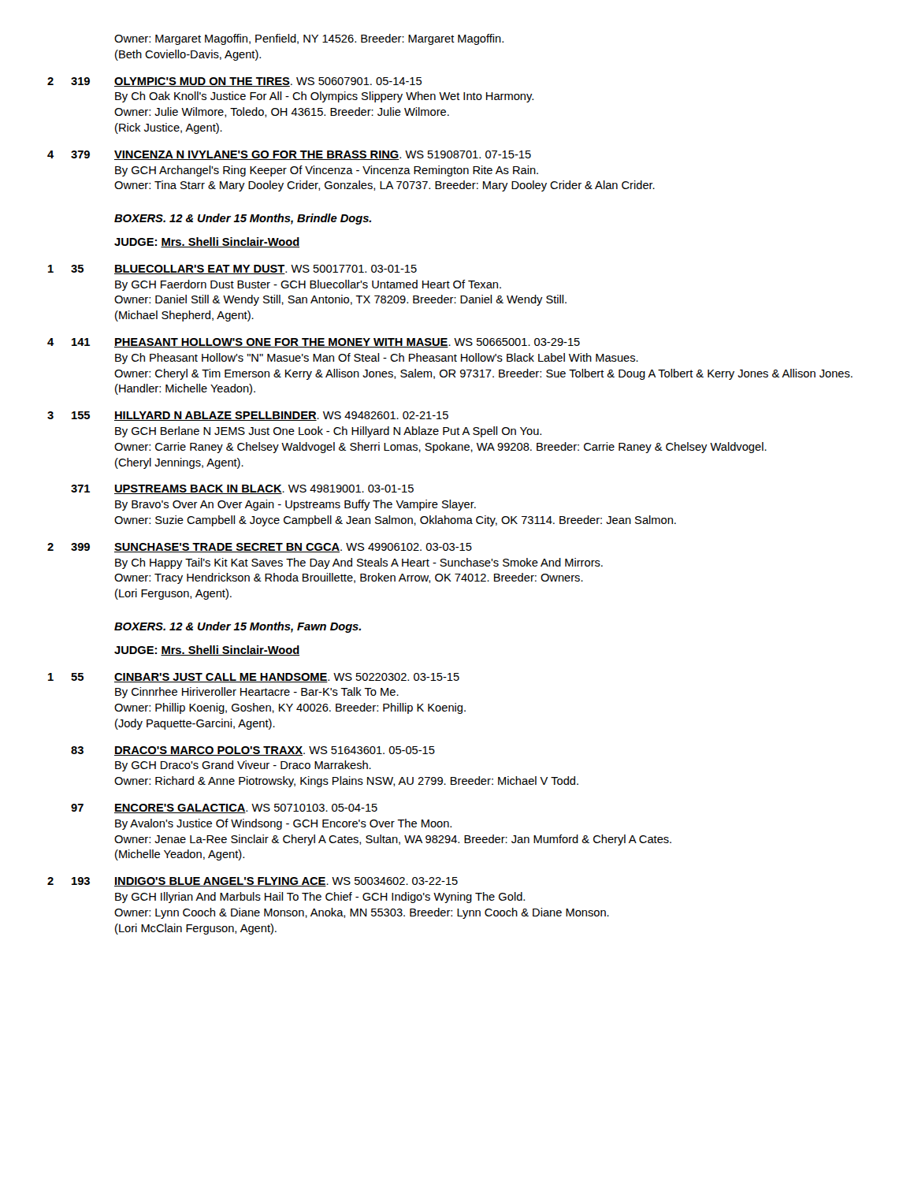Owner: Margaret Magoffin, Penfield, NY 14526. Breeder: Margaret Magoffin.
(Beth Coviello-Davis, Agent).
2
319
OLYMPIC'S MUD ON THE TIRES. WS 50607901. 05-14-15
By Ch Oak Knoll's Justice For All - Ch Olympics Slippery When Wet Into Harmony.
Owner: Julie Wilmore, Toledo, OH 43615. Breeder: Julie Wilmore.
(Rick Justice, Agent).
4
379
VINCENZA N IVYLANE'S GO FOR THE BRASS RING. WS 51908701. 07-15-15
By GCH Archangel's Ring Keeper Of Vincenza - Vincenza Remington Rite As Rain.
Owner: Tina Starr & Mary Dooley Crider, Gonzales, LA 70737. Breeder: Mary Dooley Crider & Alan Crider.
BOXERS. 12 & Under 15 Months, Brindle Dogs.
JUDGE: Mrs. Shelli Sinclair-Wood
1
35
BLUECOLLAR'S EAT MY DUST. WS 50017701. 03-01-15
By GCH Faerdorn Dust Buster - GCH Bluecollar's Untamed Heart Of Texan.
Owner: Daniel Still & Wendy Still, San Antonio, TX 78209. Breeder: Daniel & Wendy Still.
(Michael Shepherd, Agent).
4
141
PHEASANT HOLLOW'S ONE FOR THE MONEY WITH MASUE. WS 50665001. 03-29-15
By Ch Pheasant Hollow's "N" Masue's Man Of Steal - Ch Pheasant Hollow's Black Label With Masues.
Owner: Cheryl & Tim Emerson & Kerry & Allison Jones, Salem, OR 97317. Breeder: Sue Tolbert & Doug A Tolbert & Kerry Jones & Allison Jones.
(Handler: Michelle Yeadon).
3
155
HILLYARD N ABLAZE SPELLBINDER. WS 49482601. 02-21-15
By GCH Berlane N JEMS Just One Look - Ch Hillyard N Ablaze Put A Spell On You.
Owner: Carrie Raney & Chelsey Waldvogel & Sherri Lomas, Spokane, WA 99208. Breeder: Carrie Raney & Chelsey Waldvogel.
(Cheryl Jennings, Agent).
371
UPSTREAMS BACK IN BLACK. WS 49819001. 03-01-15
By Bravo's Over An Over Again - Upstreams Buffy The Vampire Slayer.
Owner: Suzie Campbell & Joyce Campbell & Jean Salmon, Oklahoma City, OK 73114. Breeder: Jean Salmon.
2
399
SUNCHASE'S TRADE SECRET BN CGCA. WS 49906102. 03-03-15
By Ch Happy Tail's Kit Kat Saves The Day And Steals A Heart - Sunchase's Smoke And Mirrors.
Owner: Tracy Hendrickson & Rhoda Brouillette, Broken Arrow, OK 74012. Breeder: Owners.
(Lori Ferguson, Agent).
BOXERS. 12 & Under 15 Months, Fawn Dogs.
JUDGE: Mrs. Shelli Sinclair-Wood
1
55
CINBAR'S JUST CALL ME HANDSOME. WS 50220302. 03-15-15
By Cinnrhee Hiriveroller Heartacre - Bar-K's Talk To Me.
Owner: Phillip Koenig, Goshen, KY 40026. Breeder: Phillip K Koenig.
(Jody Paquette-Garcini, Agent).
83
DRACO'S MARCO POLO'S TRAXX. WS 51643601. 05-05-15
By GCH Draco's Grand Viveur - Draco Marrakesh.
Owner: Richard & Anne Piotrowsky, Kings Plains NSW, AU 2799. Breeder: Michael V Todd.
97
ENCORE'S GALACTICA. WS 50710103. 05-04-15
By Avalon's Justice Of Windsong - GCH Encore's Over The Moon.
Owner: Jenae La-Ree Sinclair & Cheryl A Cates, Sultan, WA 98294. Breeder: Jan Mumford & Cheryl A Cates.
(Michelle Yeadon, Agent).
2
193
INDIGO'S BLUE ANGEL'S FLYING ACE. WS 50034602. 03-22-15
By GCH Illyrian And Marbuls Hail To The Chief - GCH Indigo's Wyning The Gold.
Owner: Lynn Cooch & Diane Monson, Anoka, MN 55303. Breeder: Lynn Cooch & Diane Monson.
(Lori McClain Ferguson, Agent).